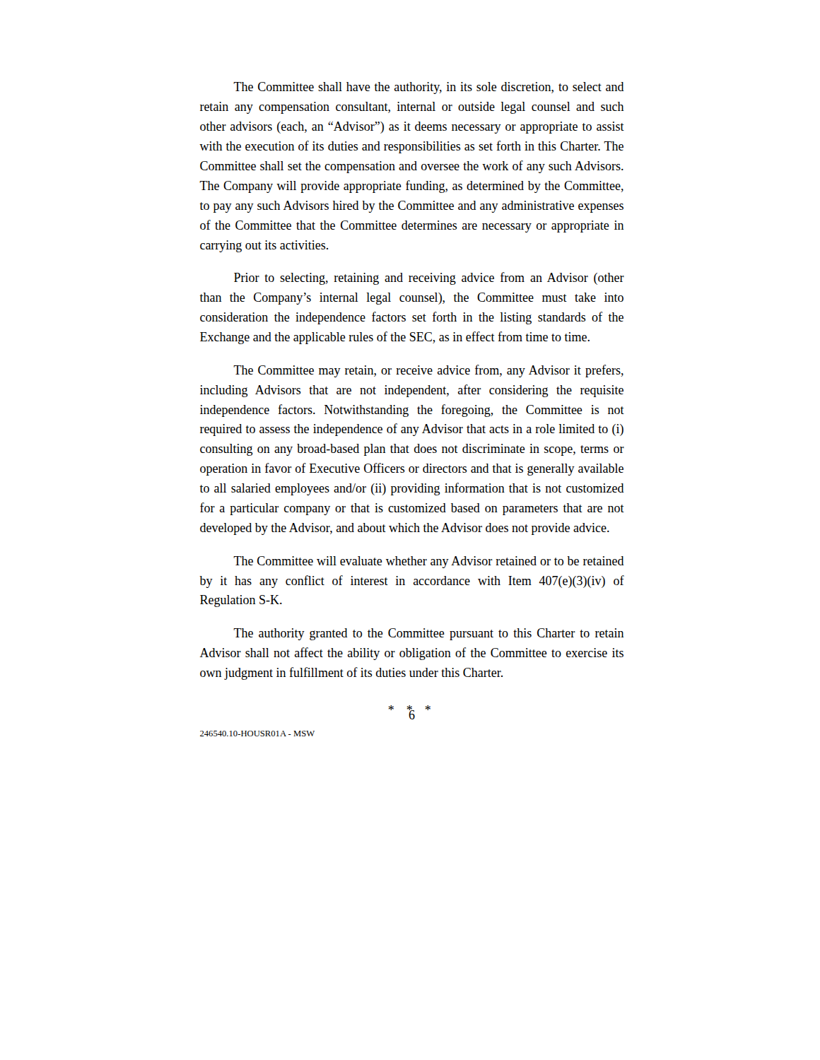The Committee shall have the authority, in its sole discretion, to select and retain any compensation consultant, internal or outside legal counsel and such other advisors (each, an “Advisor”) as it deems necessary or appropriate to assist with the execution of its duties and responsibilities as set forth in this Charter. The Committee shall set the compensation and oversee the work of any such Advisors. The Company will provide appropriate funding, as determined by the Committee, to pay any such Advisors hired by the Committee and any administrative expenses of the Committee that the Committee determines are necessary or appropriate in carrying out its activities.
Prior to selecting, retaining and receiving advice from an Advisor (other than the Company’s internal legal counsel), the Committee must take into consideration the independence factors set forth in the listing standards of the Exchange and the applicable rules of the SEC, as in effect from time to time.
The Committee may retain, or receive advice from, any Advisor it prefers, including Advisors that are not independent, after considering the requisite independence factors. Notwithstanding the foregoing, the Committee is not required to assess the independence of any Advisor that acts in a role limited to (i) consulting on any broad-based plan that does not discriminate in scope, terms or operation in favor of Executive Officers or directors and that is generally available to all salaried employees and/or (ii) providing information that is not customized for a particular company or that is customized based on parameters that are not developed by the Advisor, and about which the Advisor does not provide advice.
The Committee will evaluate whether any Advisor retained or to be retained by it has any conflict of interest in accordance with Item 407(e)(3)(iv) of Regulation S-K.
The authority granted to the Committee pursuant to this Charter to retain Advisor shall not affect the ability or obligation of the Committee to exercise its own judgment in fulfillment of its duties under this Charter.
* * *
6
246540.10-HOUSR01A - MSW